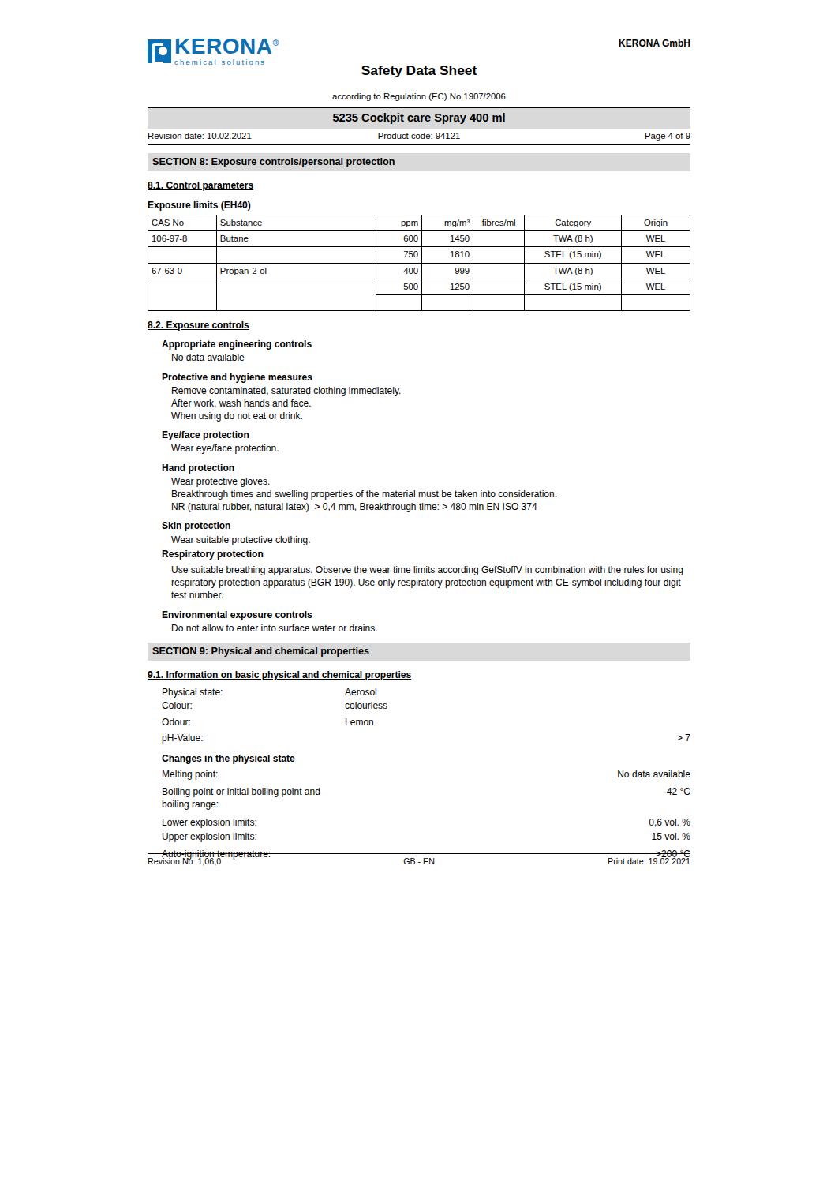KERONA®
chemical solutions
KERONA GmbH
Safety Data Sheet
according to Regulation (EC) No 1907/2006
5235 Cockpit care Spray 400 ml
Revision date: 10.02.2021
Product code: 94121
Page 4 of 9
SECTION 8: Exposure controls/personal protection
8.1. Control parameters
Exposure limits (EH40)
| CAS No | Substance | ppm | mg/m³ | fibres/ml | Category | Origin |
| --- | --- | --- | --- | --- | --- | --- |
| 106-97-8 | Butane | 600 | 1450 | | TWA (8 h) | WEL |
| | | 750 | 1810 | | STEL (15 min) | WEL |
| 67-63-0 | Propan-2-ol | 400 | 999 | | TWA (8 h) | WEL |
| | | 500 | 1250 | | STEL (15 min) | WEL |
8.2. Exposure controls
Appropriate engineering controls
No data available
Protective and hygiene measures
Remove contaminated, saturated clothing immediately.
After work, wash hands and face.
When using do not eat or drink.
Eye/face protection
Wear eye/face protection.
Hand protection
Wear protective gloves.
Breakthrough times and swelling properties of the material must be taken into consideration.
NR (natural rubber, natural latex) > 0,4 mm, Breakthrough time: > 480 min EN ISO 374
Skin protection
Wear suitable protective clothing.
Respiratory protection
Use suitable breathing apparatus. Observe the wear time limits according GefStoffV in combination with the rules for using respiratory protection apparatus (BGR 190). Use only respiratory protection equipment with CE-symbol including four digit test number.
Environmental exposure controls
Do not allow to enter into surface water or drains.
SECTION 9: Physical and chemical properties
9.1. Information on basic physical and chemical properties
Physical state:
Aerosol
Colour:
colourless
Odour:
Lemon
pH-Value:
> 7
Changes in the physical state
Melting point:
No data available
Boiling point or initial boiling point and
boiling range:
-42 °C
Lower explosion limits:
0,6 vol. %
Upper explosion limits:
15 vol. %
Auto-ignition temperature:
>200 °C
Revision No: 1,06,0
GB - EN
Print date: 19.02.2021